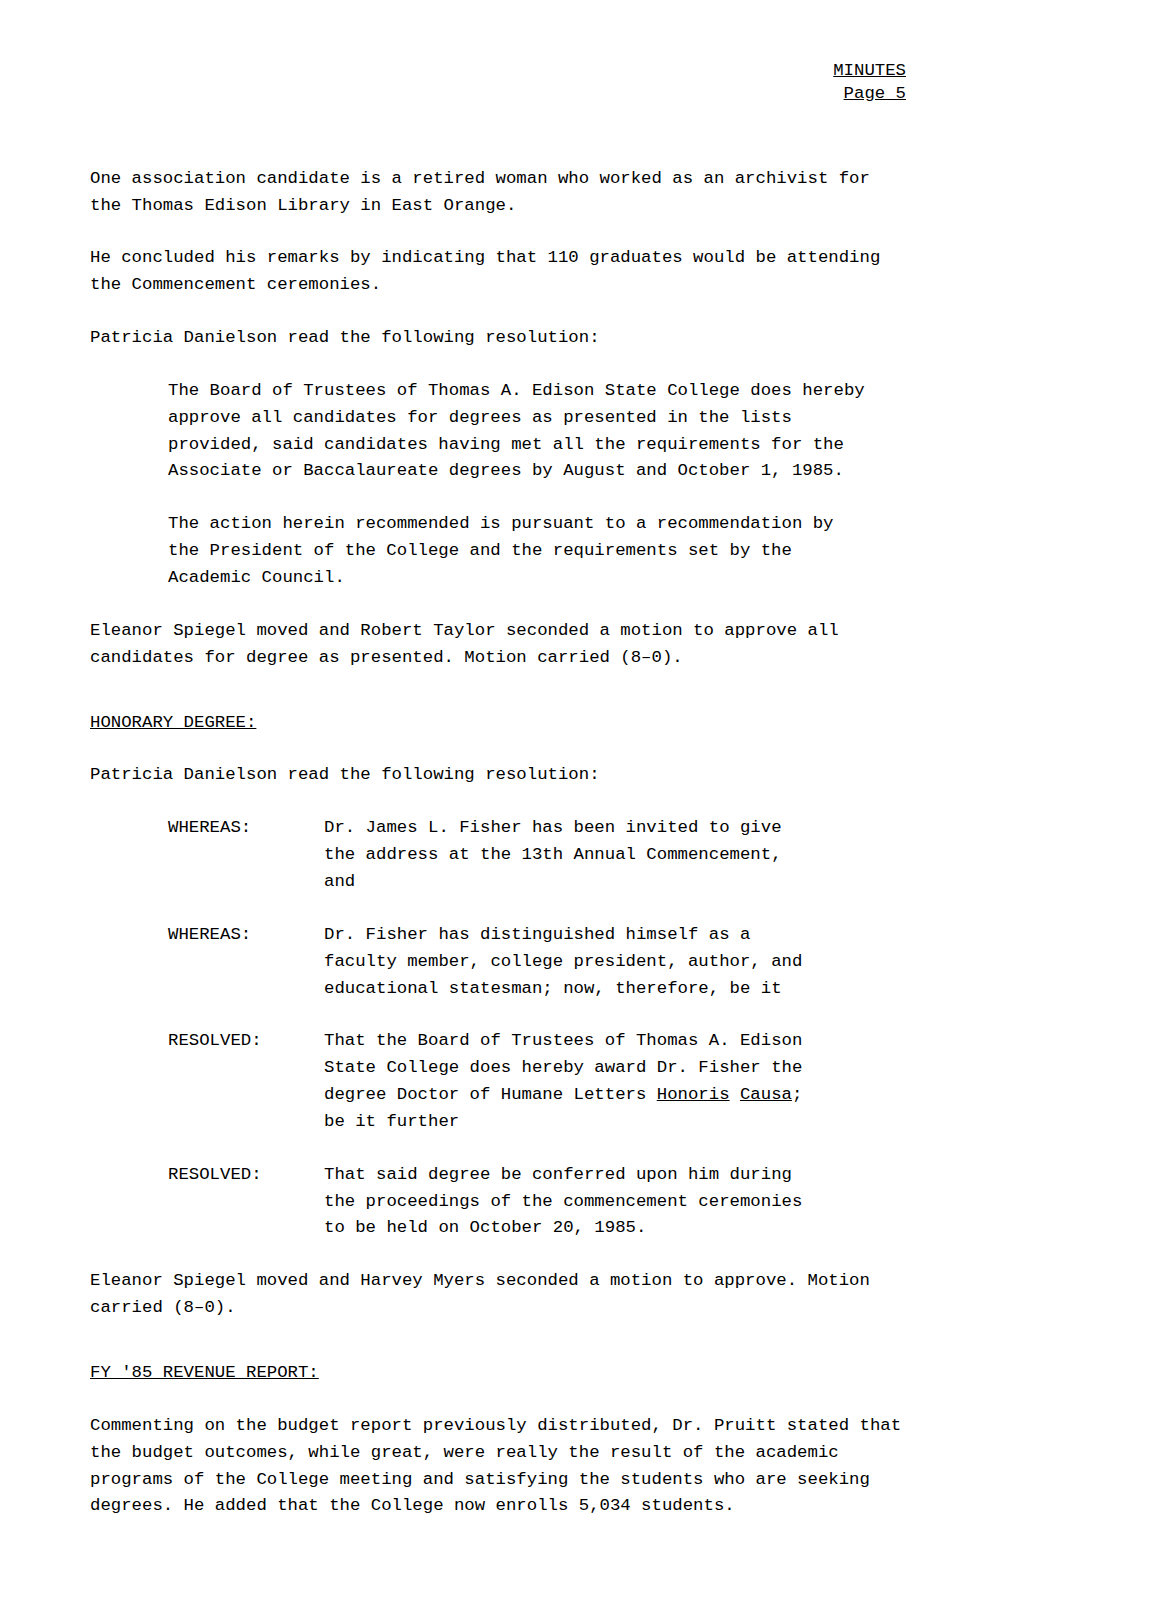MINUTES
Page 5
One association candidate is a retired woman who worked as an archivist for the Thomas Edison Library in East Orange.
He concluded his remarks by indicating that 110 graduates would be attending the Commencement ceremonies.
Patricia Danielson read the following resolution:
The Board of Trustees of Thomas A. Edison State College does hereby approve all candidates for degrees as presented in the lists provided, said candidates having met all the requirements for the Associate or Baccalaureate degrees by August and October 1, 1985.
The action herein recommended is pursuant to a recommendation by the President of the College and the requirements set by the Academic Council.
Eleanor Spiegel moved and Robert Taylor seconded a motion to approve all candidates for degree as presented. Motion carried (8–0).
HONORARY DEGREE:
Patricia Danielson read the following resolution:
| WHEREAS: | Dr. James L. Fisher has been invited to give the address at the 13th Annual Commencement, and |
| WHEREAS: | Dr. Fisher has distinguished himself as a faculty member, college president, author, and educational statesman; now, therefore, be it |
| RESOLVED: | That the Board of Trustees of Thomas A. Edison State College does hereby award Dr. Fisher the degree Doctor of Humane Letters Honoris Causa ; be it further |
| RESOLVED: | That said degree be conferred upon him during the proceedings of the commencement ceremonies to be held on October 20, 1985. |
Eleanor Spiegel moved and Harvey Myers seconded a motion to approve. Motion carried (8–0).
FY '85 REVENUE REPORT:
Commenting on the budget report previously distributed, Dr. Pruitt stated that the budget outcomes, while great, were really the result of the academic programs of the College meeting and satisfying the students who are seeking degrees. He added that the College now enrolls 5,034 students.